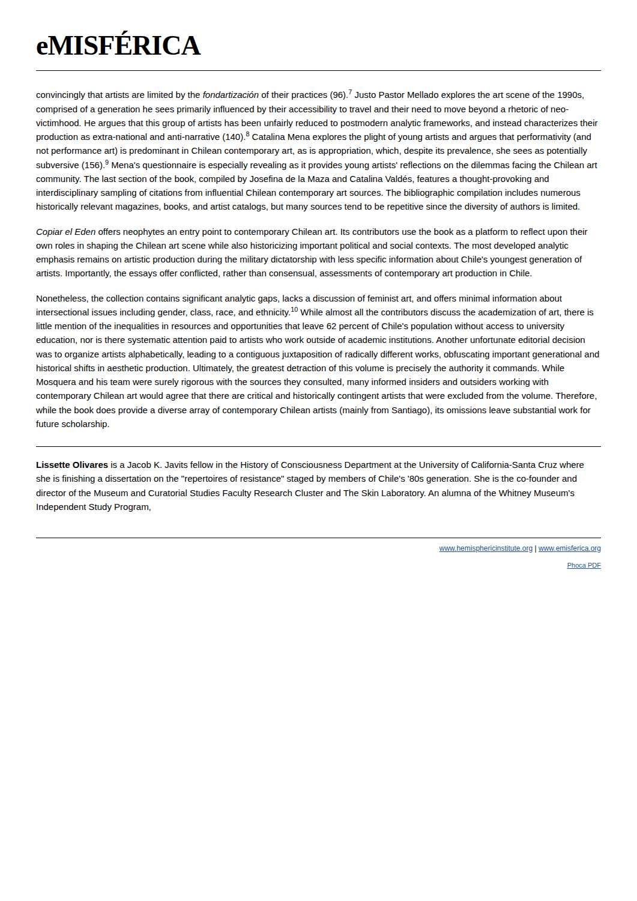eMISFÉRICA
convincingly that artists are limited by the fondartización of their practices (96).7 Justo Pastor Mellado explores the art scene of the 1990s, comprised of a generation he sees primarily influenced by their accessibility to travel and their need to move beyond a rhetoric of neo-victimhood. He argues that this group of artists has been unfairly reduced to postmodern analytic frameworks, and instead characterizes their production as extra-national and anti-narrative (140).8 Catalina Mena explores the plight of young artists and argues that performativity (and not performance art) is predominant in Chilean contemporary art, as is appropriation, which, despite its prevalence, she sees as potentially subversive (156).9 Mena's questionnaire is especially revealing as it provides young artists' reflections on the dilemmas facing the Chilean art community. The last section of the book, compiled by Josefina de la Maza and Catalina Valdés, features a thought-provoking and interdisciplinary sampling of citations from influential Chilean contemporary art sources. The bibliographic compilation includes numerous historically relevant magazines, books, and artist catalogs, but many sources tend to be repetitive since the diversity of authors is limited.
Copiar el Eden offers neophytes an entry point to contemporary Chilean art. Its contributors use the book as a platform to reflect upon their own roles in shaping the Chilean art scene while also historicizing important political and social contexts. The most developed analytic emphasis remains on artistic production during the military dictatorship with less specific information about Chile's youngest generation of artists. Importantly, the essays offer conflicted, rather than consensual, assessments of contemporary art production in Chile.
Nonetheless, the collection contains significant analytic gaps, lacks a discussion of feminist art, and offers minimal information about intersectional issues including gender, class, race, and ethnicity.10 While almost all the contributors discuss the academization of art, there is little mention of the inequalities in resources and opportunities that leave 62 percent of Chile's population without access to university education, nor is there systematic attention paid to artists who work outside of academic institutions. Another unfortunate editorial decision was to organize artists alphabetically, leading to a contiguous juxtaposition of radically different works, obfuscating important generational and historical shifts in aesthetic production. Ultimately, the greatest detraction of this volume is precisely the authority it commands. While Mosquera and his team were surely rigorous with the sources they consulted, many informed insiders and outsiders working with contemporary Chilean art would agree that there are critical and historically contingent artists that were excluded from the volume. Therefore, while the book does provide a diverse array of contemporary Chilean artists (mainly from Santiago), its omissions leave substantial work for future scholarship.
Lissette Olivares is a Jacob K. Javits fellow in the History of Consciousness Department at the University of California-Santa Cruz where she is finishing a dissertation on the "repertoires of resistance" staged by members of Chile's '80s generation. She is the co-founder and director of the Museum and Curatorial Studies Faculty Research Cluster and The Skin Laboratory. An alumna of the Whitney Museum's Independent Study Program,
www.hemisphericinstitute.org | www.emisferica.org
Phoca PDF